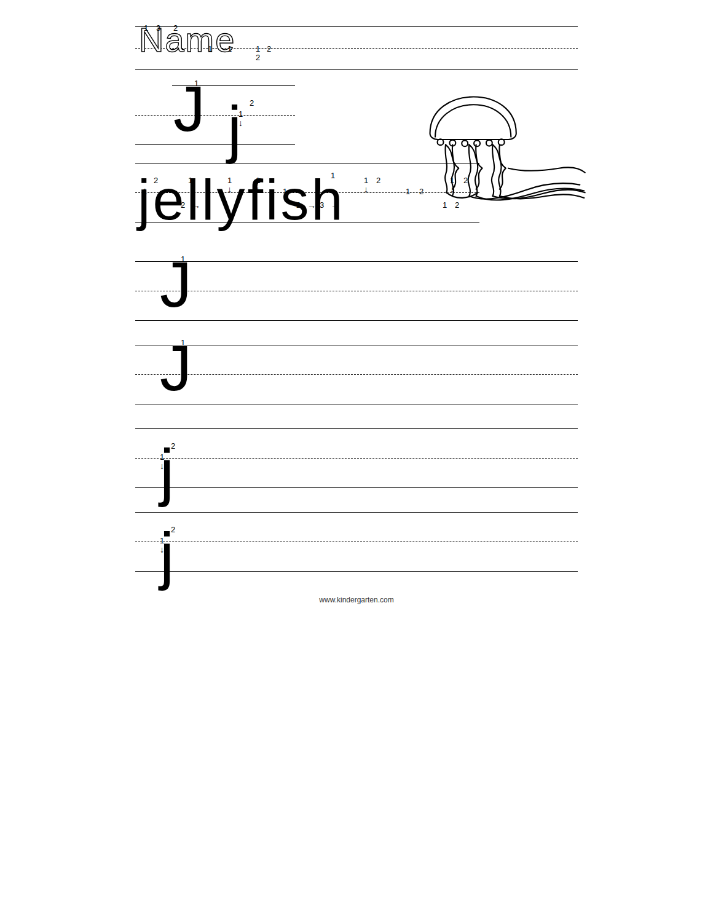Name 1 3 2 1 1 1 2 2
J 1 ↓ j 2 1 ↓
jellyfish 2 1 ↓ 1 2 → 1 ↓ 1 ↓ 1 2 → 1 3 → 1 2 ↓ 1 2 1 2 ↓ 1 2
J 1 ↓
J 1 ↓
j 2 1 ↓
j 2 1 ↓
www.kindergarten.com